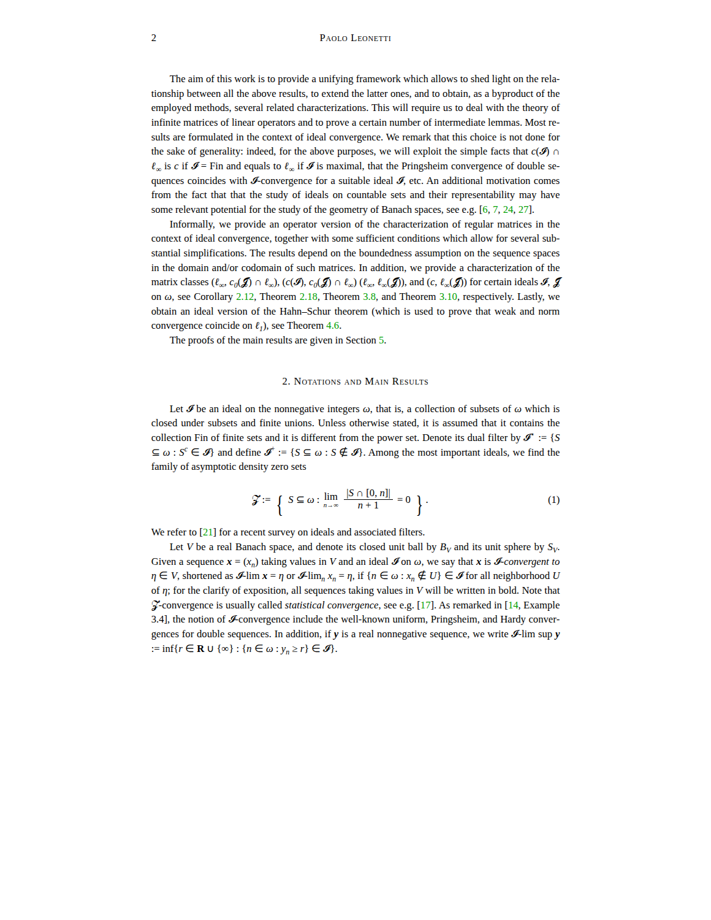2 Paolo Leonetti 2
The aim of this work is to provide a unifying framework which allows to shed light on the relationship between all the above results, to extend the latter ones, and to obtain, as a byproduct of the employed methods, several related characterizations. This will require us to deal with the theory of infinite matrices of linear operators and to prove a certain number of intermediate lemmas. Most results are formulated in the context of ideal convergence. We remark that this choice is not done for the sake of generality: indeed, for the above purposes, we will exploit the simple facts that c(𝓘) ∩ ℓ∞ is c if 𝓘 = Fin and equals to ℓ∞ if 𝓘 is maximal, that the Pringsheim convergence of double sequences coincides with 𝓘-convergence for a suitable ideal 𝓘, etc. An additional motivation comes from the fact that that the study of ideals on countable sets and their representability may have some relevant potential for the study of the geometry of Banach spaces, see e.g. [6, 7, 24, 27].
Informally, we provide an operator version of the characterization of regular matrices in the context of ideal convergence, together with some sufficient conditions which allow for several substantial simplifications. The results depend on the boundedness assumption on the sequence spaces in the domain and/or codomain of such matrices. In addition, we provide a characterization of the matrix classes (ℓ∞, c0(𝓙) ∩ ℓ∞), (c(𝓘), c0(𝓙) ∩ ℓ∞) (ℓ∞, ℓ∞(𝓙)), and (c, ℓ∞(𝓙)) for certain ideals 𝓘, 𝓙 on ω, see Corollary 2.12, Theorem 2.18, Theorem 3.8, and Theorem 3.10, respectively. Lastly, we obtain an ideal version of the Hahn–Schur theorem (which is used to prove that weak and norm convergence coincide on ℓ1), see Theorem 4.6.
The proofs of the main results are given in Section 5.
2. Notations and Main Results
Let 𝓘 be an ideal on the nonnegative integers ω, that is, a collection of subsets of ω which is closed under subsets and finite unions. Unless otherwise stated, it is assumed that it contains the collection Fin of finite sets and it is different from the power set. Denote its dual filter by 𝓘⋆ := {S ⊆ ω : Sc ∈ 𝓘} and define 𝓘+ := {S ⊆ ω : S ∉ 𝓘}. Among the most important ideals, we find the family of asymptotic density zero sets
𝓩 := { S ⊆ ω : lim n→∞ |S ∩ [0, n]|n + 1 = 0 }. (1)
We refer to [21] for a recent survey on ideals and associated filters.
Let V be a real Banach space, and denote its closed unit ball by BV and its unit sphere by SV. Given a sequence x = (xn) taking values in V and an ideal 𝓘 on ω, we say that x is 𝓘-convergent to η ∈ V, shortened as 𝓘-lim x = η or 𝓘-limn xn = η, if {n ∈ ω : xn ∉ U} ∈ 𝓘 for all neighborhood U of η; for the clarify of exposition, all sequences taking values in V will be written in bold. Note that 𝓩-convergence is usually called statistical convergence, see e.g. [17]. As remarked in [14, Example 3.4], the notion of 𝓘-convergence include the well-known uniform, Pringsheim, and Hardy convergences for double sequences. In addition, if y is a real nonnegative sequence, we write 𝓘-lim sup y := inf{r ∈ R ∪ {∞} : {n ∈ ω : yn ≥ r} ∈ 𝓘}.